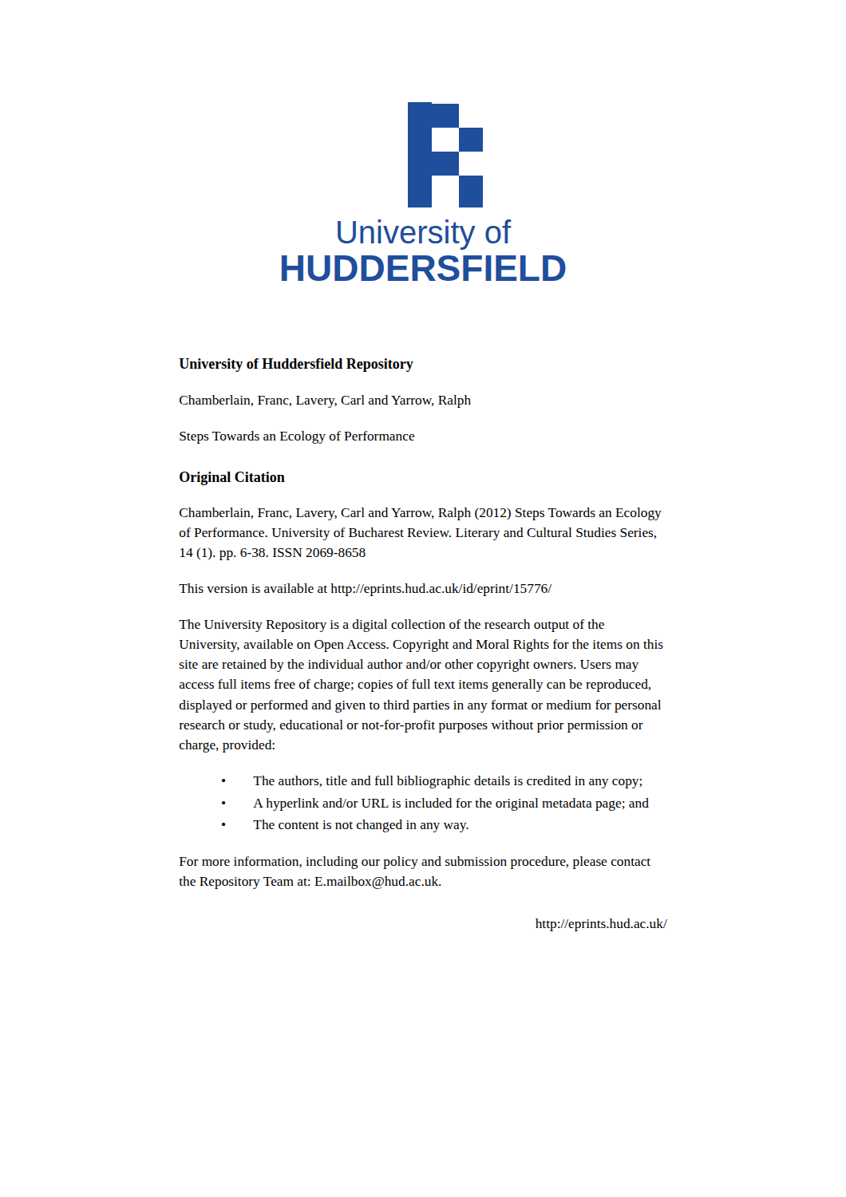University of HUDDERSFIELD
University of Huddersfield Repository
Chamberlain, Franc, Lavery, Carl and Yarrow, Ralph
Steps Towards an Ecology of Performance
Original Citation
Chamberlain, Franc, Lavery, Carl and Yarrow, Ralph (2012) Steps Towards an Ecology of Performance. University of Bucharest Review. Literary and Cultural Studies Series, 14 (1). pp. 6-38. ISSN 2069-8658
This version is available at http://eprints.hud.ac.uk/id/eprint/15776/
The University Repository is a digital collection of the research output of the University, available on Open Access. Copyright and Moral Rights for the items on this site are retained by the individual author and/or other copyright owners. Users may access full items free of charge; copies of full text items generally can be reproduced, displayed or performed and given to third parties in any format or medium for personal research or study, educational or not-for-profit purposes without prior permission or charge, provided:
The authors, title and full bibliographic details is credited in any copy;
A hyperlink and/or URL is included for the original metadata page; and
The content is not changed in any way.
For more information, including our policy and submission procedure, please contact the Repository Team at: E.mailbox@hud.ac.uk.
http://eprints.hud.ac.uk/